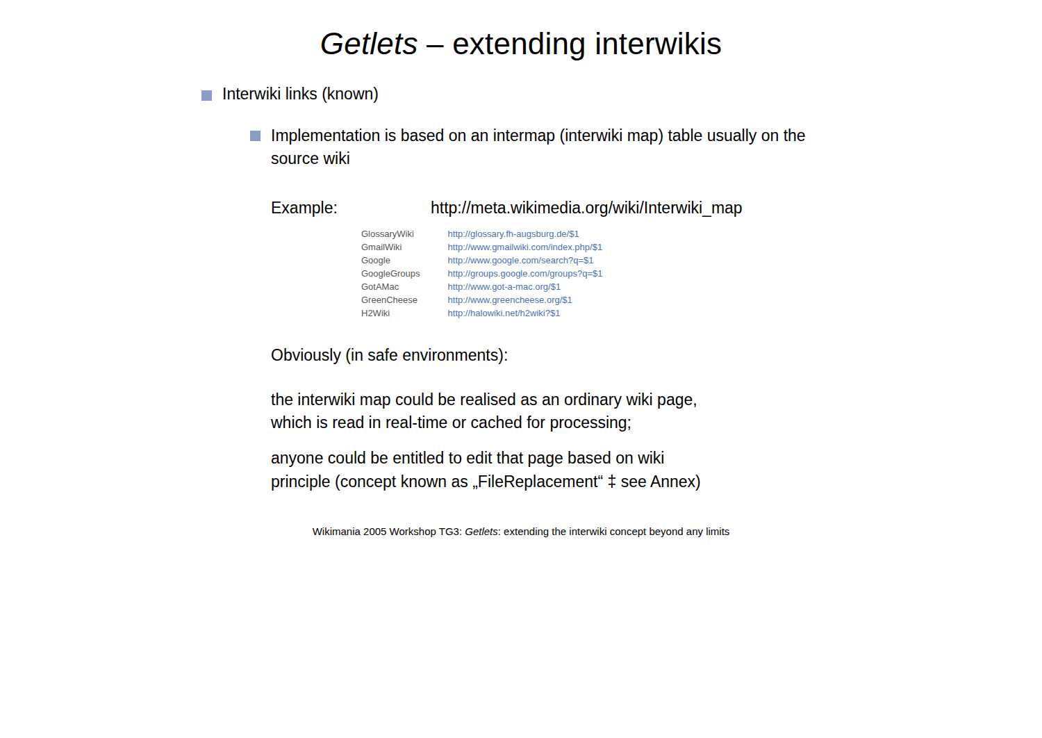Getlets – extending interwikis
Interwiki links (known)
Implementation is based on an intermap (interwiki map) table usually on the source wiki
Example: http://meta.wikimedia.org/wiki/Interwiki_map
| GlossaryWiki | http://glossary.fh-augsburg.de/$1 |
| GmailWiki | http://www.gmailwiki.com/index.php/$1 |
| Google | http://www.google.com/search?q=$1 |
| GoogleGroups | http://groups.google.com/groups?q=$1 |
| GotAMac | http://www.got-a-mac.org/$1 |
| GreenCheese | http://www.greencheese.org/$1 |
| H2Wiki | http://halowiki.net/h2wiki?$1 |
Obviously (in safe environments):
the interwiki map could be realised as an ordinary wiki page,
which is read in real-time or cached for processing;
anyone could be entitled to edit that page based on wiki
principle (concept known as „FileReplacement“ ‡ see Annex)
Wikimania 2005 Workshop TG3: Getlets: extending the interwiki concept beyond any limits